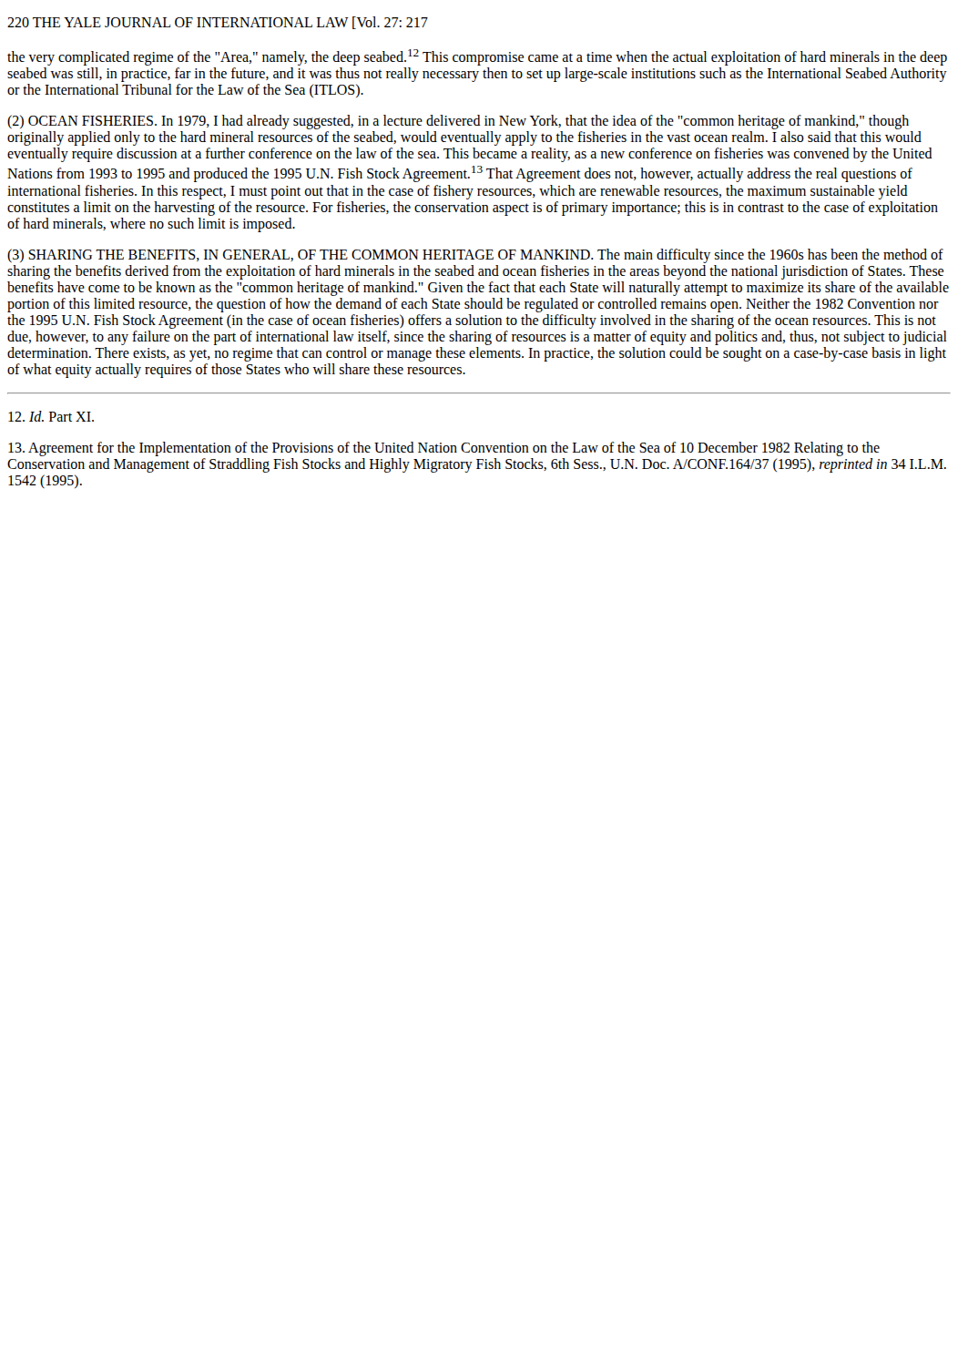220 THE YALE JOURNAL OF INTERNATIONAL LAW [Vol. 27: 217
the very complicated regime of the "Area," namely, the deep seabed.12 This compromise came at a time when the actual exploitation of hard minerals in the deep seabed was still, in practice, far in the future, and it was thus not really necessary then to set up large-scale institutions such as the International Seabed Authority or the International Tribunal for the Law of the Sea (ITLOS).
(2) OCEAN FISHERIES. In 1979, I had already suggested, in a lecture delivered in New York, that the idea of the "common heritage of mankind," though originally applied only to the hard mineral resources of the seabed, would eventually apply to the fisheries in the vast ocean realm. I also said that this would eventually require discussion at a further conference on the law of the sea. This became a reality, as a new conference on fisheries was convened by the United Nations from 1993 to 1995 and produced the 1995 U.N. Fish Stock Agreement.13 That Agreement does not, however, actually address the real questions of international fisheries. In this respect, I must point out that in the case of fishery resources, which are renewable resources, the maximum sustainable yield constitutes a limit on the harvesting of the resource. For fisheries, the conservation aspect is of primary importance; this is in contrast to the case of exploitation of hard minerals, where no such limit is imposed.
(3) SHARING THE BENEFITS, IN GENERAL, OF THE COMMON HERITAGE OF MANKIND. The main difficulty since the 1960s has been the method of sharing the benefits derived from the exploitation of hard minerals in the seabed and ocean fisheries in the areas beyond the national jurisdiction of States. These benefits have come to be known as the "common heritage of mankind." Given the fact that each State will naturally attempt to maximize its share of the available portion of this limited resource, the question of how the demand of each State should be regulated or controlled remains open. Neither the 1982 Convention nor the 1995 U.N. Fish Stock Agreement (in the case of ocean fisheries) offers a solution to the difficulty involved in the sharing of the ocean resources. This is not due, however, to any failure on the part of international law itself, since the sharing of resources is a matter of equity and politics and, thus, not subject to judicial determination. There exists, as yet, no regime that can control or manage these elements. In practice, the solution could be sought on a case-by-case basis in light of what equity actually requires of those States who will share these resources.
12. Id. Part XI.
13. Agreement for the Implementation of the Provisions of the United Nation Convention on the Law of the Sea of 10 December 1982 Relating to the Conservation and Management of Straddling Fish Stocks and Highly Migratory Fish Stocks, 6th Sess., U.N. Doc. A/CONF.164/37 (1995), reprinted in 34 I.L.M. 1542 (1995).